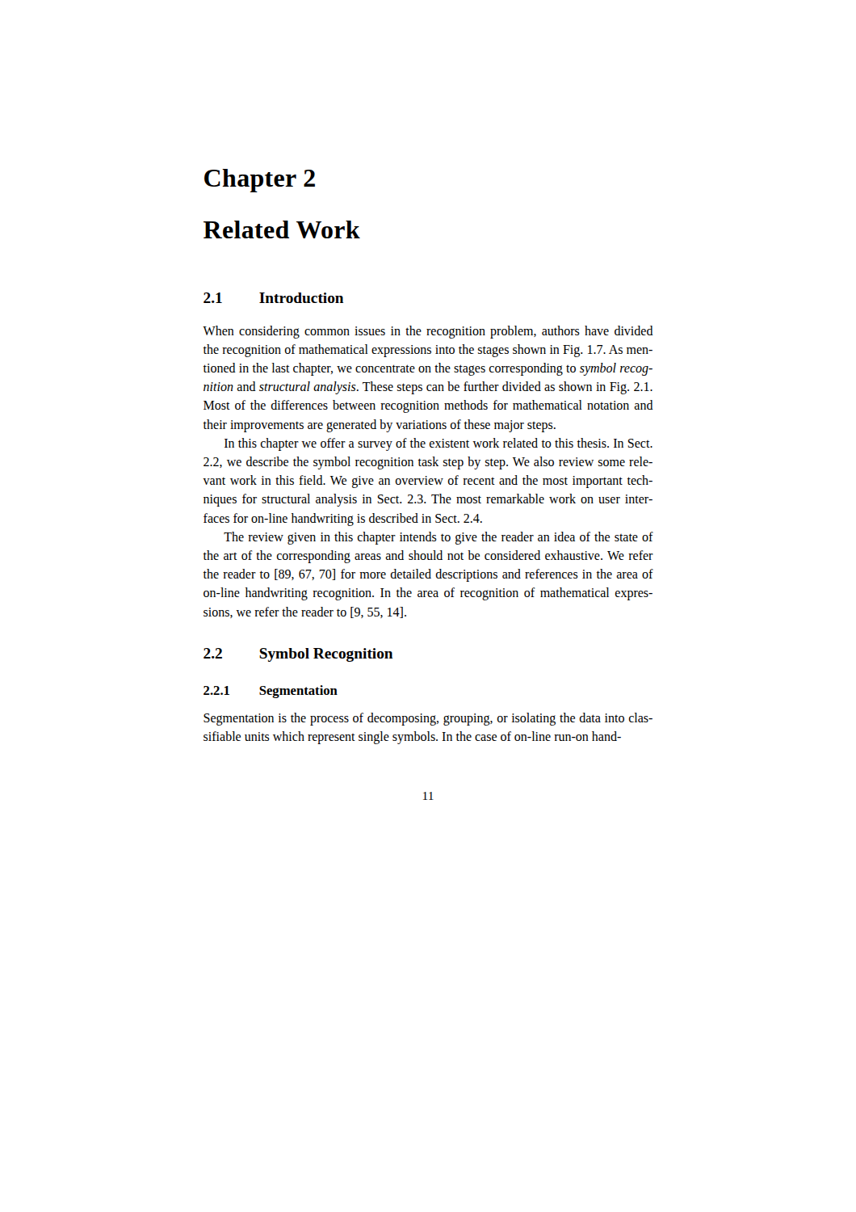Chapter 2
Related Work
2.1 Introduction
When considering common issues in the recognition problem, authors have divided the recognition of mathematical expressions into the stages shown in Fig. 1.7. As mentioned in the last chapter, we concentrate on the stages corresponding to symbol recognition and structural analysis. These steps can be further divided as shown in Fig. 2.1. Most of the differences between recognition methods for mathematical notation and their improvements are generated by variations of these major steps.
In this chapter we offer a survey of the existent work related to this thesis. In Sect. 2.2, we describe the symbol recognition task step by step. We also review some relevant work in this field. We give an overview of recent and the most important techniques for structural analysis in Sect. 2.3. The most remarkable work on user interfaces for on-line handwriting is described in Sect. 2.4.
The review given in this chapter intends to give the reader an idea of the state of the art of the corresponding areas and should not be considered exhaustive. We refer the reader to [89, 67, 70] for more detailed descriptions and references in the area of on-line handwriting recognition. In the area of recognition of mathematical expressions, we refer the reader to [9, 55, 14].
2.2 Symbol Recognition
2.2.1 Segmentation
Segmentation is the process of decomposing, grouping, or isolating the data into classifiable units which represent single symbols. In the case of on-line run-on hand-
11